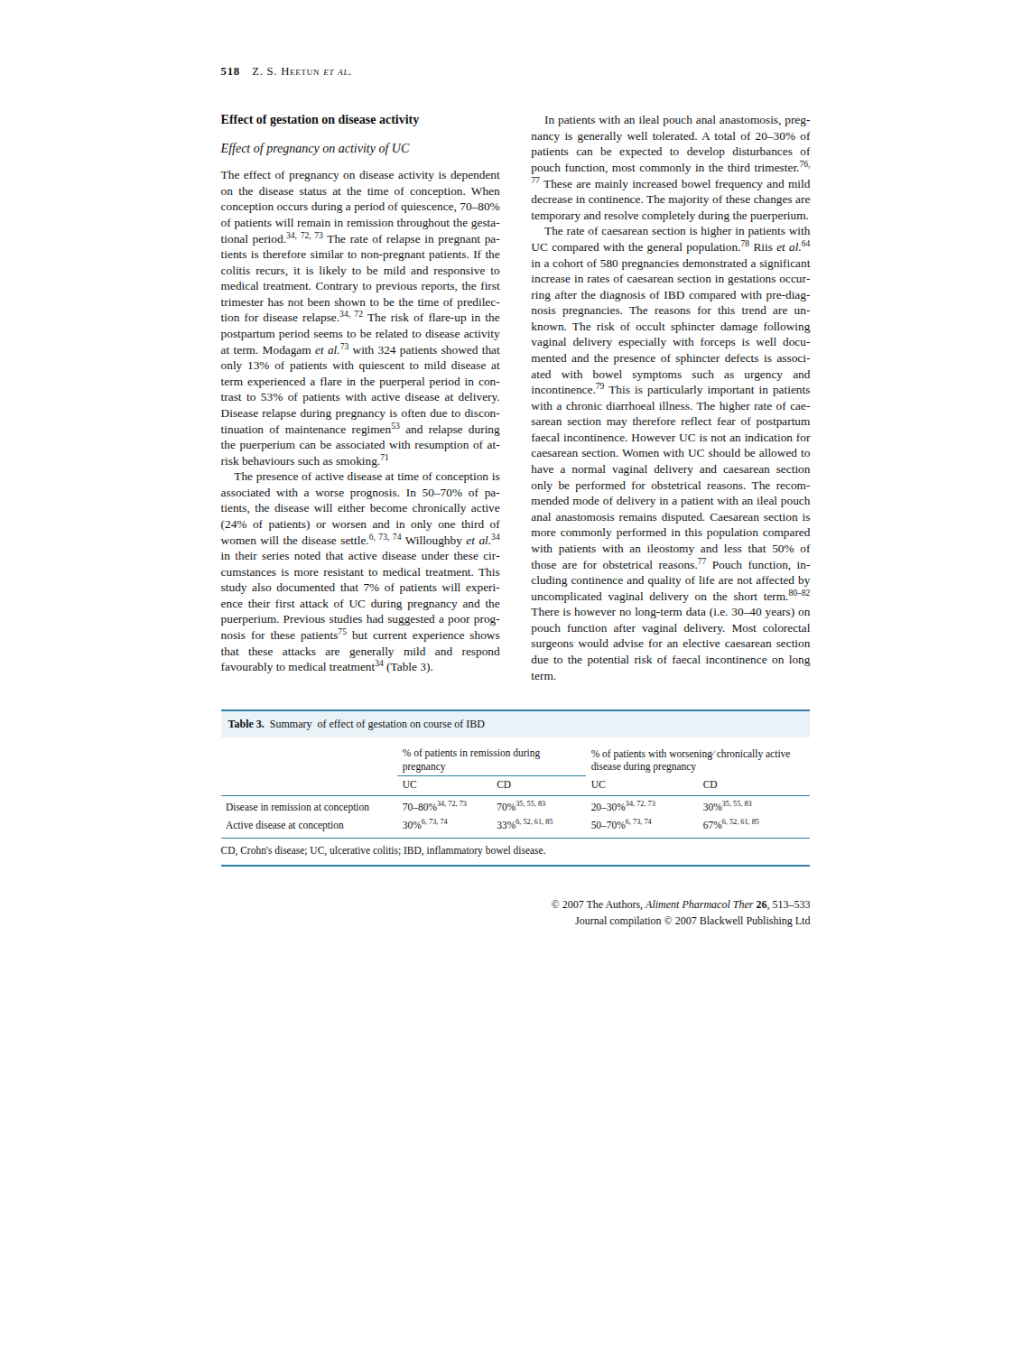518 Z. S. Heetun et al.
Effect of gestation on disease activity
Effect of pregnancy on activity of UC
The effect of pregnancy on disease activity is dependent on the disease status at the time of conception. When conception occurs during a period of quiescence, 70–80% of patients will remain in remission throughout the gestational period.34, 72, 73 The rate of relapse in pregnant patients is therefore similar to non-pregnant patients. If the colitis recurs, it is likely to be mild and responsive to medical treatment. Contrary to previous reports, the first trimester has not been shown to be the time of predilection for disease relapse.34, 72 The risk of flare-up in the postpartum period seems to be related to disease activity at term. Modagam et al.73 with 324 patients showed that only 13% of patients with quiescent to mild disease at term experienced a flare in the puerperal period in contrast to 53% of patients with active disease at delivery. Disease relapse during pregnancy is often due to discontinuation of maintenance regimen53 and relapse during the puerperium can be associated with resumption of at-risk behaviours such as smoking.71
The presence of active disease at time of conception is associated with a worse prognosis. In 50–70% of patients, the disease will either become chronically active (24% of patients) or worsen and in only one third of women will the disease settle.6, 73, 74 Willoughby et al.34 in their series noted that active disease under these circumstances is more resistant to medical treatment. This study also documented that 7% of patients will experience their first attack of UC during pregnancy and the puerperium. Previous studies had suggested a poor prognosis for these patients75 but current experience shows that these attacks are generally mild and respond favourably to medical treatment34 (Table 3).
In patients with an ileal pouch anal anastomosis, pregnancy is generally well tolerated. A total of 20–30% of patients can be expected to develop disturbances of pouch function, most commonly in the third trimester.76, 77 These are mainly increased bowel frequency and mild decrease in continence. The majority of these changes are temporary and resolve completely during the puerperium.
The rate of caesarean section is higher in patients with UC compared with the general population.78 Riis et al.64 in a cohort of 580 pregnancies demonstrated a significant increase in rates of caesarean section in gestations occurring after the diagnosis of IBD compared with pre-diagnosis pregnancies. The reasons for this trend are unknown. The risk of occult sphincter damage following vaginal delivery especially with forceps is well documented and the presence of sphincter defects is associated with bowel symptoms such as urgency and incontinence.79 This is particularly important in patients with a chronic diarrhoeal illness. The higher rate of caesarean section may therefore reflect fear of postpartum faecal incontinence. However UC is not an indication for caesarean section. Women with UC should be allowed to have a normal vaginal delivery and caesarean section only be performed for obstetrical reasons. The recommended mode of delivery in a patient with an ileal pouch anal anastomosis remains disputed. Caesarean section is more commonly performed in this population compared with patients with an ileostomy and less that 50% of those are for obstetrical reasons.77 Pouch function, including continence and quality of life are not affected by uncomplicated vaginal delivery on the short term.80–82 There is however no long-term data (i.e. 30–40 years) on pouch function after vaginal delivery. Most colorectal surgeons would advise for an elective caesarean section due to the potential risk of faecal incontinence on long term.
Table 3. Summary of effect of gestation on course of IBD
| | % of patients in remission during pregnancy | % of patients with worsening∕ chronically active disease during pregnancy |
| | UC | CD | UC | CD |
| Disease in remission at conception | 70–80% 34, 72, 73 | 70% 35, 55, 83 | 20–30% 34, 72, 73 | 30% 35, 55, 83 |
| Active disease at conception | 30% 6, 73, 74 | 33% 6, 52, 61, 85 | 50–70% 6, 73, 74 | 67% 6, 52, 61, 85 |
CD, Crohn's disease; UC, ulcerative colitis; IBD, inflammatory bowel disease.
© 2007 The Authors, Aliment Pharmacol Ther 26, 513–533
Journal compilation © 2007 Blackwell Publishing Ltd